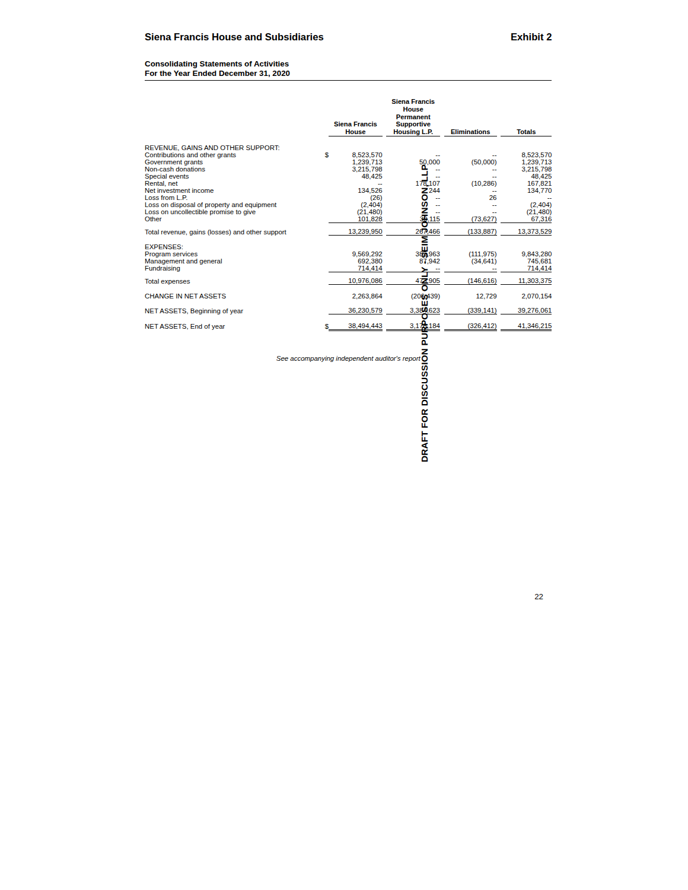Siena Francis House and Subsidiaries
Exhibit 2
Consolidating Statements of Activities
For the Year Ended December 31, 2020
| | | | | Siena Francis House Permanent | | | | |
| | | Siena Francis | | Supportive | | | | |
| | | House | | Housing L.P. | | Eliminations | | Totals |
| REVENUE, GAINS AND OTHER SUPPORT: | | | | | | | | |
| Contributions and other grants | $ | 8,523,570 | | -- | | -- | | 8,523,570 |
| Government grants | | 1,239,713 | | 50,000 | | (50,000) | | 1,239,713 |
| Non-cash donations | | 3,215,798 | | -- | | -- | | 3,215,798 |
| Special events | | 48,425 | | -- | | -- | | 48,425 |
| Rental, net | | -- | | 178,107 | | (10,286) | | 167,821 |
| Net investment income | | 134,526 | | 244 | | -- | | 134,770 |
| Loss from L.P. | | (26) | | -- | | 26 | | -- |
| Loss on disposal of property and equipment | | (2,404) | | -- | | -- | | (2,404) |
| Loss on uncollectible promise to give | | (21,480) | | -- | | -- | | (21,480) |
| Other | | 101,828 | | 39,115 | | (73,627) | | 67,316 |
| Total revenue, gains (losses) and other support | | 13,239,950 | | 267,466 | | (133,887) | | 13,373,529 |
| EXPENSES: | | | | | | | | |
| Program services | | 9,569,292 | | 385,963 | | (111,975) | | 9,843,280 |
| Management and general | | 692,380 | | 87,942 | | (34,641) | | 745,681 |
| Fundraising | | 714,414 | | -- | | -- | | 714,414 |
| Total expenses | | 10,976,086 | | 473,905 | | (146,616) | | 11,303,375 |
| CHANGE IN NET ASSETS | | 2,263,864 | | (206,439) | | 12,729 | | 2,070,154 |
| NET ASSETS, Beginning of year | | 36,230,579 | | 3,384,623 | | (339,141) | | 39,276,061 |
| NET ASSETS, End of year | $ | 38,494,443 | | 3,178,184 | | (326,412) | | 41,346,215 |
See accompanying independent auditor's report
DRAFT FOR DISCUSSION PURPOSES ONLY - SEIM JOHNSON, LLP
22